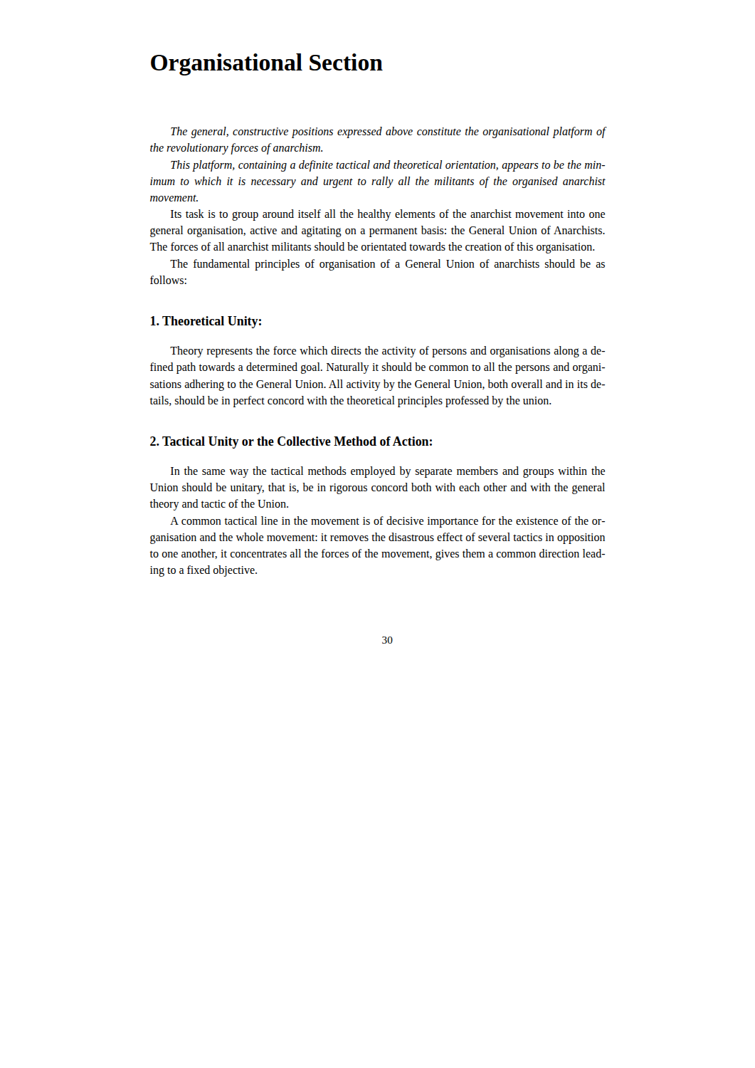Organisational Section
The general, constructive positions expressed above constitute the organisational platform of the revolutionary forces of anarchism.
This platform, containing a definite tactical and theoretical orientation, appears to be the minimum to which it is necessary and urgent to rally all the militants of the organised anarchist movement.
Its task is to group around itself all the healthy elements of the anarchist movement into one general organisation, active and agitating on a permanent basis: the General Union of Anarchists. The forces of all anarchist militants should be orientated towards the creation of this organisation.
The fundamental principles of organisation of a General Union of anarchists should be as follows:
1. Theoretical Unity:
Theory represents the force which directs the activity of persons and organisations along a defined path towards a determined goal. Naturally it should be common to all the persons and organisations adhering to the General Union. All activity by the General Union, both overall and in its details, should be in perfect concord with the theoretical principles professed by the union.
2. Tactical Unity or the Collective Method of Action:
In the same way the tactical methods employed by separate members and groups within the Union should be unitary, that is, be in rigorous concord both with each other and with the general theory and tactic of the Union.
A common tactical line in the movement is of decisive importance for the existence of the organisation and the whole movement: it removes the disastrous effect of several tactics in opposition to one another, it concentrates all the forces of the movement, gives them a common direction leading to a fixed objective.
30